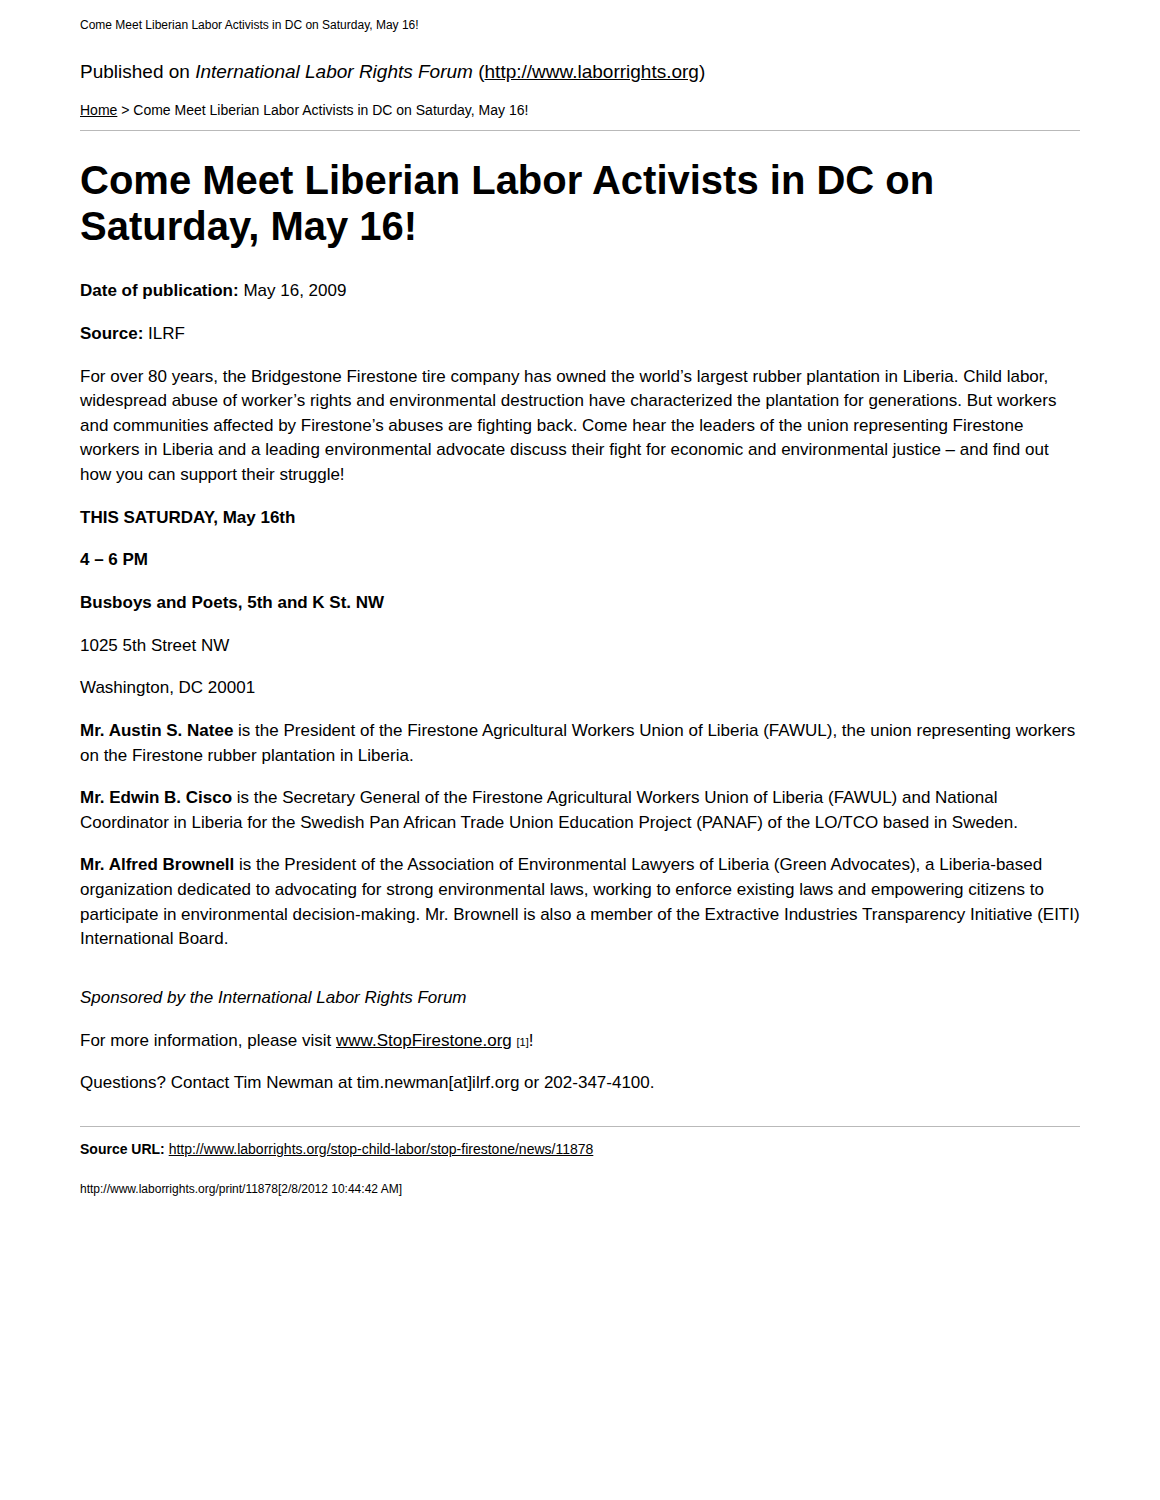Come Meet Liberian Labor Activists in DC on Saturday, May 16!
Published on International Labor Rights Forum (http://www.laborrights.org)
Home > Come Meet Liberian Labor Activists in DC on Saturday, May 16!
Come Meet Liberian Labor Activists in DC on Saturday, May 16!
Date of publication: May 16, 2009
Source: ILRF
For over 80 years, the Bridgestone Firestone tire company has owned the world’s largest rubber plantation in Liberia. Child labor, widespread abuse of worker’s rights and environmental destruction have characterized the plantation for generations. But workers and communities affected by Firestone’s abuses are fighting back. Come hear the leaders of the union representing Firestone workers in Liberia and a leading environmental advocate discuss their fight for economic and environmental justice – and find out how you can support their struggle!
THIS SATURDAY, May 16th
4 – 6 PM
Busboys and Poets, 5th and K St. NW
1025 5th Street NW
Washington, DC 20001
Mr. Austin S. Natee is the President of the Firestone Agricultural Workers Union of Liberia (FAWUL), the union representing workers on the Firestone rubber plantation in Liberia.
Mr. Edwin B. Cisco is the Secretary General of the Firestone Agricultural Workers Union of Liberia (FAWUL) and National Coordinator in Liberia for the Swedish Pan African Trade Union Education Project (PANAF) of the LO/TCO based in Sweden.
Mr. Alfred Brownell is the President of the Association of Environmental Lawyers of Liberia (Green Advocates), a Liberia-based organization dedicated to advocating for strong environmental laws, working to enforce existing laws and empowering citizens to participate in environmental decision-making. Mr. Brownell is also a member of the Extractive Industries Transparency Initiative (EITI) International Board.
Sponsored by the International Labor Rights Forum
For more information, please visit www.StopFirestone.org [1]!
Questions? Contact Tim Newman at tim.newman[at]ilrf.org or 202-347-4100.
Source URL: http://www.laborrights.org/stop-child-labor/stop-firestone/news/11878
http://www.laborrights.org/print/11878[2/8/2012 10:44:42 AM]